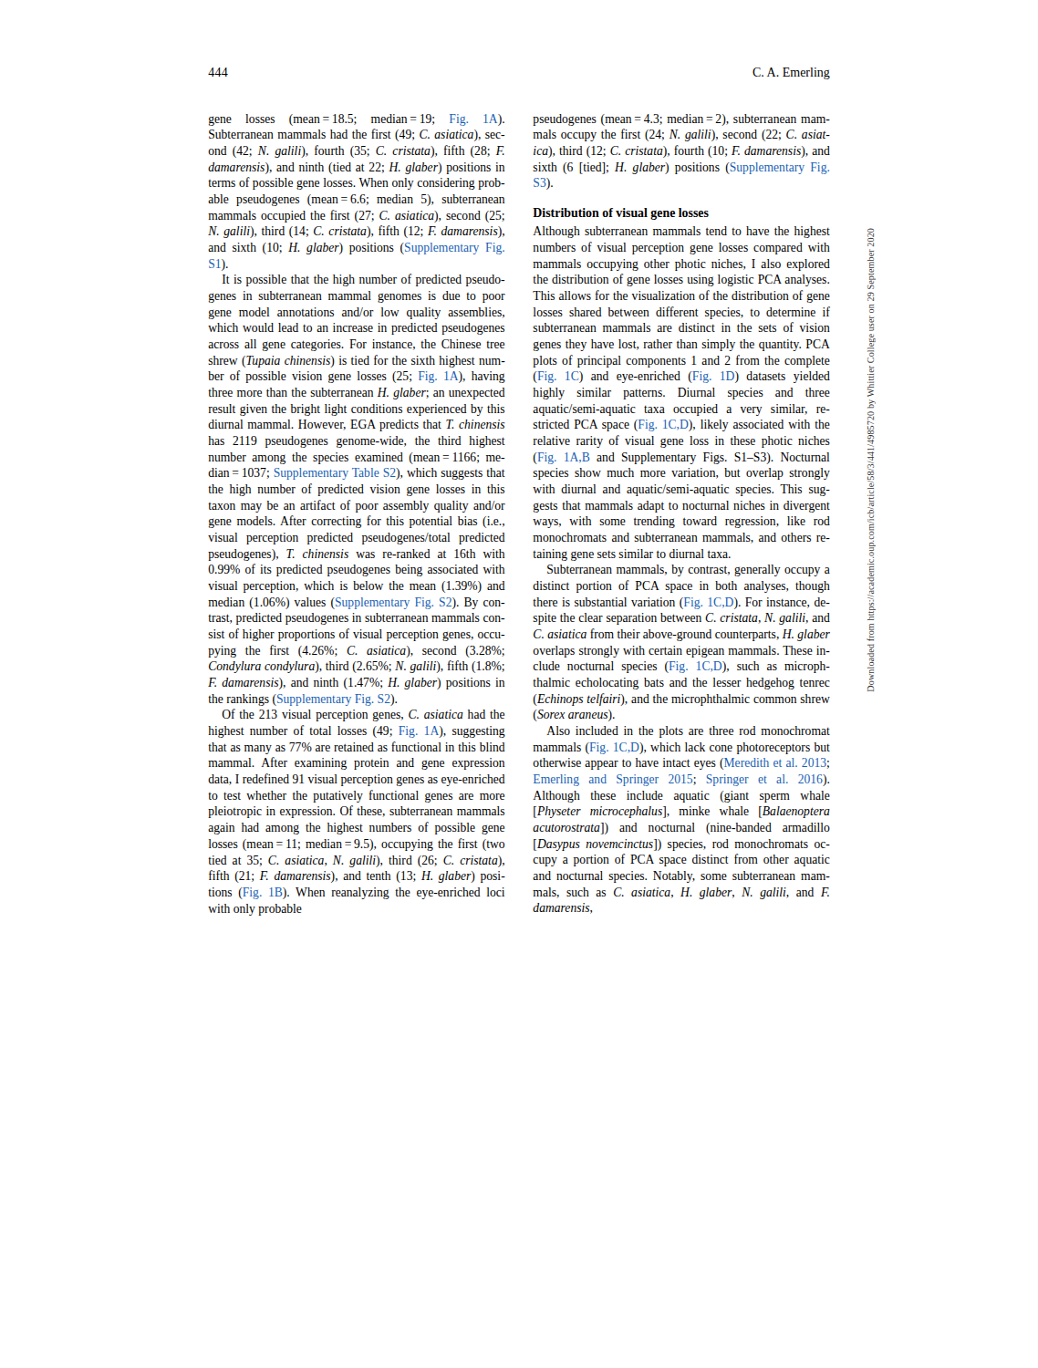444
C. A. Emerling
gene losses (mean = 18.5; median = 19; Fig. 1A). Subterranean mammals had the first (49; C. asiatica), second (42; N. galili), fourth (35; C. cristata), fifth (28; F. damarensis), and ninth (tied at 22; H. glaber) positions in terms of possible gene losses. When only considering probable pseudogenes (mean = 6.6; median 5), subterranean mammals occupied the first (27; C. asiatica), second (25; N. galili), third (14; C. cristata), fifth (12; F. damarensis), and sixth (10; H. glaber) positions (Supplementary Fig. S1).
It is possible that the high number of predicted pseudogenes in subterranean mammal genomes is due to poor gene model annotations and/or low quality assemblies, which would lead to an increase in predicted pseudogenes across all gene categories. For instance, the Chinese tree shrew (Tupaia chinensis) is tied for the sixth highest number of possible vision gene losses (25; Fig. 1A), having three more than the subterranean H. glaber; an unexpected result given the bright light conditions experienced by this diurnal mammal. However, EGA predicts that T. chinensis has 2119 pseudogenes genome-wide, the third highest number among the species examined (mean = 1166; median = 1037; Supplementary Table S2), which suggests that the high number of predicted vision gene losses in this taxon may be an artifact of poor assembly quality and/or gene models. After correcting for this potential bias (i.e., visual perception predicted pseudogenes/total predicted pseudogenes), T. chinensis was re-ranked at 16th with 0.99% of its predicted pseudogenes being associated with visual perception, which is below the mean (1.39%) and median (1.06%) values (Supplementary Fig. S2). By contrast, predicted pseudogenes in subterranean mammals consist of higher proportions of visual perception genes, occupying the first (4.26%; C. asiatica), second (3.28%; Condylura condylura), third (2.65%; N. galili), fifth (1.8%; F. damarensis), and ninth (1.47%; H. glaber) positions in the rankings (Supplementary Fig. S2).
Of the 213 visual perception genes, C. asiatica had the highest number of total losses (49; Fig. 1A), suggesting that as many as 77% are retained as functional in this blind mammal. After examining protein and gene expression data, I redefined 91 visual perception genes as eye-enriched to test whether the putatively functional genes are more pleiotropic in expression. Of these, subterranean mammals again had among the highest numbers of possible gene losses (mean = 11; median = 9.5), occupying the first (two tied at 35; C. asiatica, N. galili), third (26; C. cristata), fifth (21; F. damarensis), and tenth (13; H. glaber) positions (Fig. 1B). When reanalyzing the eye-enriched loci with only probable
pseudogenes (mean = 4.3; median = 2), subterranean mammals occupy the first (24; N. galili), second (22; C. asiatica), third (12; C. cristata), fourth (10; F. damarensis), and sixth (6 [tied]; H. glaber) positions (Supplementary Fig. S3).
Distribution of visual gene losses
Although subterranean mammals tend to have the highest numbers of visual perception gene losses compared with mammals occupying other photic niches, I also explored the distribution of gene losses using logistic PCA analyses. This allows for the visualization of the distribution of gene losses shared between different species, to determine if subterranean mammals are distinct in the sets of vision genes they have lost, rather than simply the quantity. PCA plots of principal components 1 and 2 from the complete (Fig. 1C) and eye-enriched (Fig. 1D) datasets yielded highly similar patterns. Diurnal species and three aquatic/semi-aquatic taxa occupied a very similar, restricted PCA space (Fig. 1C,D), likely associated with the relative rarity of visual gene loss in these photic niches (Fig. 1A,B and Supplementary Figs. S1–S3). Nocturnal species show much more variation, but overlap strongly with diurnal and aquatic/semi-aquatic species. This suggests that mammals adapt to nocturnal niches in divergent ways, with some trending toward regression, like rod monochromats and subterranean mammals, and others retaining gene sets similar to diurnal taxa.
Subterranean mammals, by contrast, generally occupy a distinct portion of PCA space in both analyses, though there is substantial variation (Fig. 1C,D). For instance, despite the clear separation between C. cristata, N. galili, and C. asiatica from their above-ground counterparts, H. glaber overlaps strongly with certain epigean mammals. These include nocturnal species (Fig. 1C,D), such as microphthalmic echolocating bats and the lesser hedgehog tenrec (Echinops telfairi), and the microphthalmic common shrew (Sorex araneus).
Also included in the plots are three rod monochromat mammals (Fig. 1C,D), which lack cone photoreceptors but otherwise appear to have intact eyes (Meredith et al. 2013; Emerling and Springer 2015; Springer et al. 2016). Although these include aquatic (giant sperm whale [Physeter microcephalus], minke whale [Balaenoptera acutorostrata]) and nocturnal (nine-banded armadillo [Dasypus novemcinctus]) species, rod monochromats occupy a portion of PCA space distinct from other aquatic and nocturnal species. Notably, some subterranean mammals, such as C. asiatica, H. glaber, N. galili, and F. damarensis,
Downloaded from https://academic.oup.com/icb/article/58/3/441/4985720 by Whittier College user on 29 September 2020